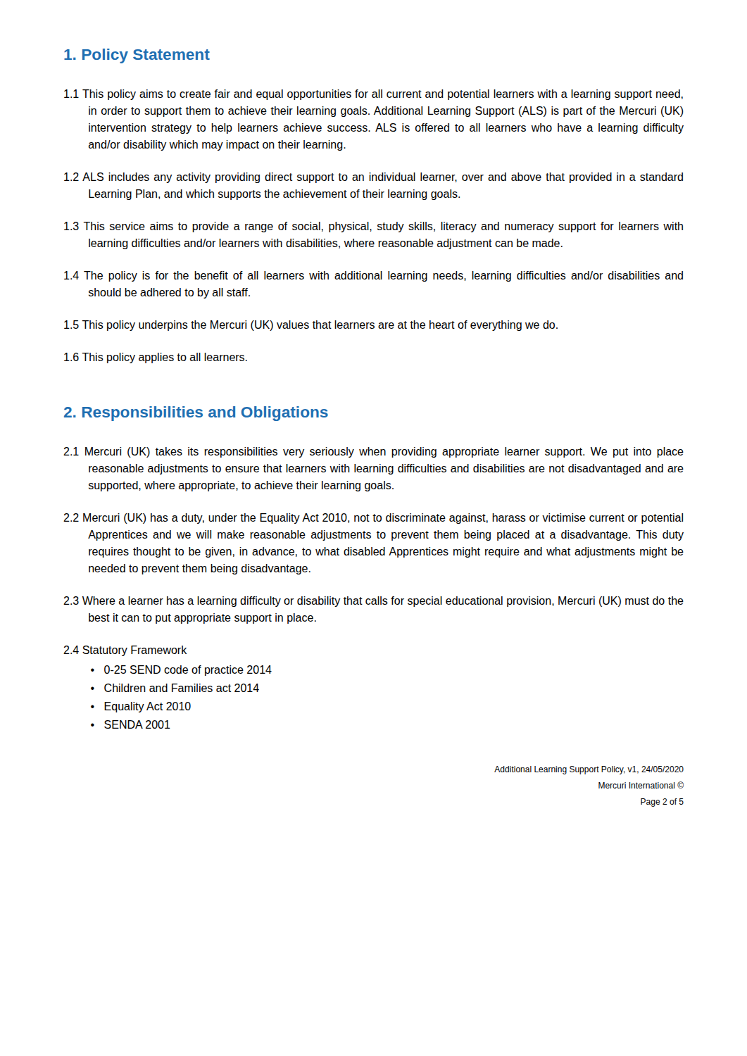1. Policy Statement
1.1 This policy aims to create fair and equal opportunities for all current and potential learners with a learning support need, in order to support them to achieve their learning goals. Additional Learning Support (ALS) is part of the Mercuri (UK) intervention strategy to help learners achieve success. ALS is offered to all learners who have a learning difficulty and/or disability which may impact on their learning.
1.2 ALS includes any activity providing direct support to an individual learner, over and above that provided in a standard Learning Plan, and which supports the achievement of their learning goals.
1.3 This service aims to provide a range of social, physical, study skills, literacy and numeracy support for learners with learning difficulties and/or learners with disabilities, where reasonable adjustment can be made.
1.4 The policy is for the benefit of all learners with additional learning needs, learning difficulties and/or disabilities and should be adhered to by all staff.
1.5 This policy underpins the Mercuri (UK) values that learners are at the heart of everything we do.
1.6 This policy applies to all learners.
2. Responsibilities and Obligations
2.1 Mercuri (UK) takes its responsibilities very seriously when providing appropriate learner support. We put into place reasonable adjustments to ensure that learners with learning difficulties and disabilities are not disadvantaged and are supported, where appropriate, to achieve their learning goals.
2.2 Mercuri (UK) has a duty, under the Equality Act 2010, not to discriminate against, harass or victimise current or potential Apprentices and we will make reasonable adjustments to prevent them being placed at a disadvantage. This duty requires thought to be given, in advance, to what disabled Apprentices might require and what adjustments might be needed to prevent them being disadvantage.
2.3 Where a learner has a learning difficulty or disability that calls for special educational provision, Mercuri (UK) must do the best it can to put appropriate support in place.
2.4 Statutory Framework
0-25 SEND code of practice 2014
Children and Families act 2014
Equality Act 2010
SENDA 2001
Additional Learning Support Policy, v1, 24/05/2020
Mercuri International ©
Page 2 of 5